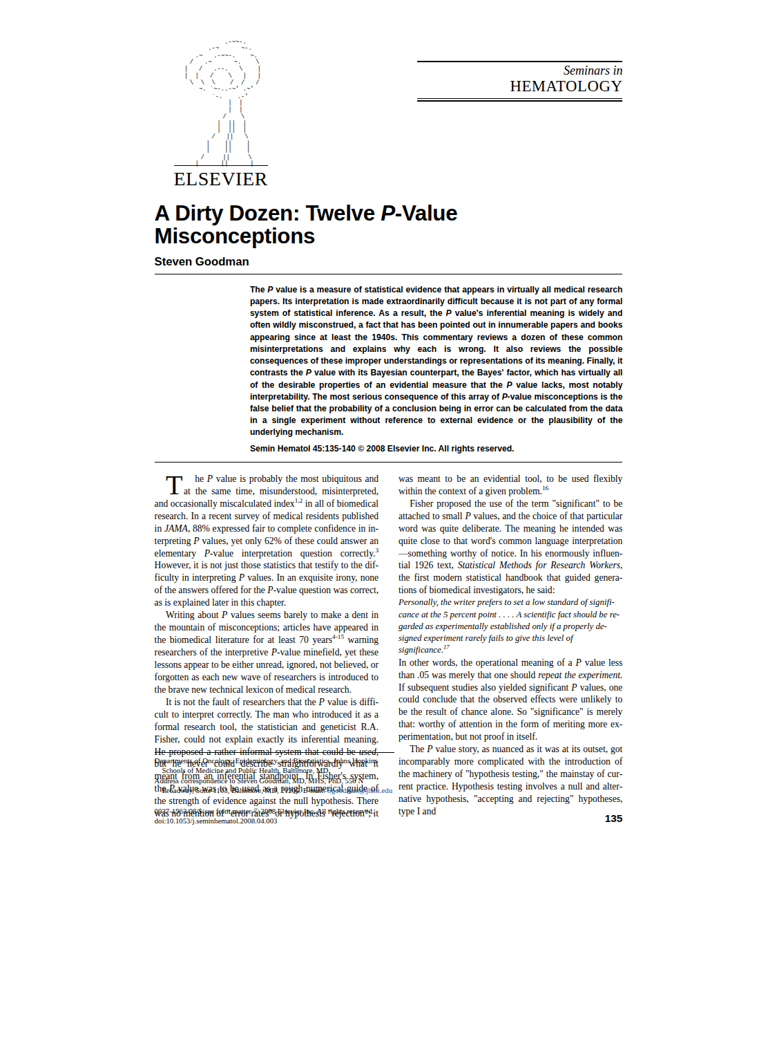.-~~-. .-~ ~-. .~ .-~~-. ~. / .~ ~. \ | / .--. \ | | | / \ | | \ \ \ / / / ~. `~-..-~' .~' `-. .-' | | | | / \ | || | | || | / || \ | || | | || | / || \ |______||______| ELSEVIER
Seminars in
HEMATOLOGY
A Dirty Dozen: Twelve P-Value Misconceptions
Steven Goodman
The P value is a measure of statistical evidence that appears in virtually all medical research papers. Its interpretation is made extraordinarily difficult because it is not part of any formal system of statistical inference. As a result, the P value's inferential meaning is widely and often wildly misconstrued, a fact that has been pointed out in innumerable papers and books appearing since at least the 1940s. This commentary reviews a dozen of these common misinterpretations and explains why each is wrong. It also reviews the possible consequences of these improper understandings or representations of its meaning. Finally, it contrasts the P value with its Bayesian counterpart, the Bayes' factor, which has virtually all of the desirable properties of an evidential measure that the P value lacks, most notably interpretability. The most serious consequence of this array of P-value misconceptions is the false belief that the probability of a conclusion being in error can be calculated from the data in a single experiment without reference to external evidence or the plausibility of the underlying mechanism. Semin Hematol 45:135-140 © 2008 Elsevier Inc. All rights reserved.
The P value is probably the most ubiquitous and at the same time, misunderstood, misinterpreted, and occasionally miscalculated index1,2 in all of biomedical research. In a recent survey of medical residents published in JAMA, 88% expressed fair to complete confidence in interpreting P values, yet only 62% of these could answer an elementary P-value interpretation question correctly.3 However, it is not just those statistics that testify to the difficulty in interpreting P values. In an exquisite irony, none of the answers offered for the P-value question was correct, as is explained later in this chapter.
Writing about P values seems barely to make a dent in the mountain of misconceptions; articles have appeared in the biomedical literature for at least 70 years4-15 warning researchers of the interpretive P-value minefield, yet these lessons appear to be either unread, ignored, not believed, or forgotten as each new wave of researchers is introduced to the brave new technical lexicon of medical research.
It is not the fault of researchers that the P value is difficult to interpret correctly. The man who introduced it as a formal research tool, the statistician and geneticist R.A. Fisher, could not explain exactly its inferential meaning. He proposed a rather informal system that could be used, but he never could describe straightforwardly what it meant from an inferential standpoint. In Fisher's system, the P value was to be used as a rough numerical guide of the strength of evidence against the null hypothesis. There was no mention of "error rates" or hypothesis "rejection"; it was meant to be an evidential tool, to be used flexibly within the context of a given problem.16
Fisher proposed the use of the term "significant" to be attached to small P values, and the choice of that particular word was quite deliberate. The meaning he intended was quite close to that word's common language interpretation—something worthy of notice. In his enormously influential 1926 text, Statistical Methods for Research Workers, the first modern statistical handbook that guided generations of biomedical investigators, he said:
Personally, the writer prefers to set a low standard of significance at the 5 percent point . . . . A scientific fact should be regarded as experimentally established only if a properly designed experiment rarely fails to give this level of significance.17
In other words, the operational meaning of a P value less than .05 was merely that one should repeat the experiment. If subsequent studies also yielded significant P values, one could conclude that the observed effects were unlikely to be the result of chance alone. So "significance" is merely that: worthy of attention in the form of meriting more experimentation, but not proof in itself.
The P value story, as nuanced as it was at its outset, got incomparably more complicated with the introduction of the machinery of "hypothesis testing," the mainstay of current practice. Hypothesis testing involves a null and alternative hypothesis, "accepting and rejecting" hypotheses, type I and
Departments of Oncology, Epidemiology, and Biostatistics, Johns Hopkins Schools of Medicine and Public Health, Baltimore, MD.
Address correspondence to Steven Goodman, MD, MHS, PhD, 550 N Broadway, Suite 1103, Baltimore, MD, 21205. E-mail: Sgoodman@jhmi.edu
0037-1963/08/$-see front matter © 2008 Elsevier Inc. All rights reserved.
doi:10.1053/j.seminhematol.2008.04.003
135